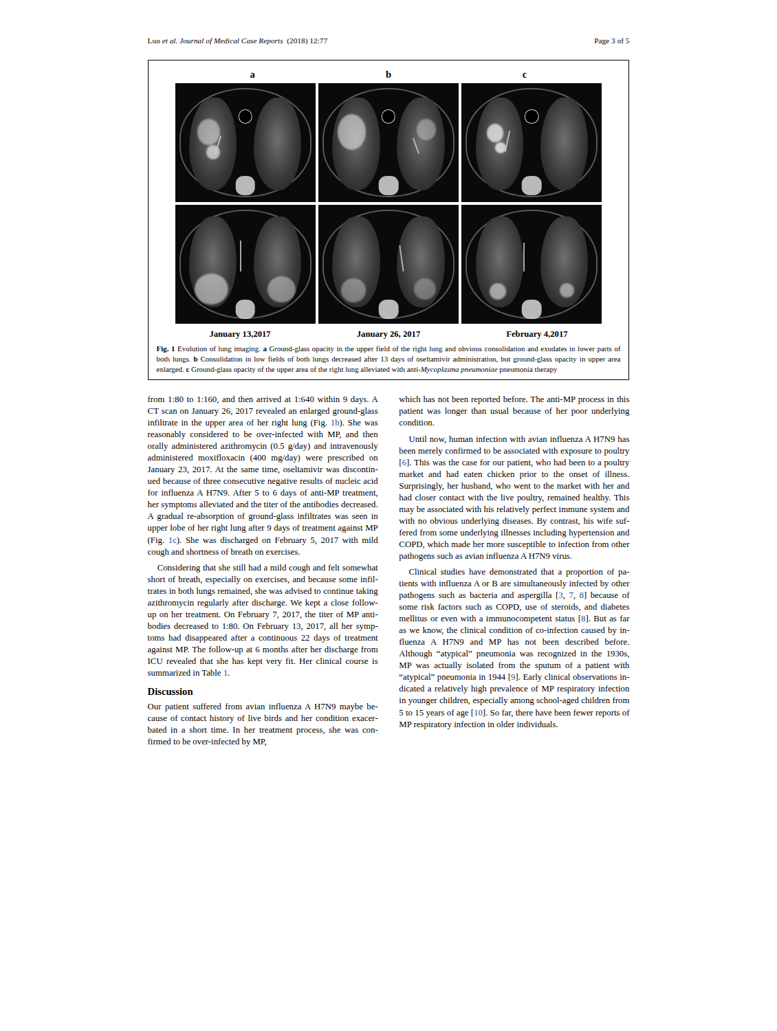Luo et al. Journal of Medical Case Reports (2018) 12:77
Page 3 of 5
abc
January 13,2017 January 26, 2017 February 4,2017
Fig. 1 Evolution of lung imaging. a Ground-glass opacity in the upper field of the right lung and obvious consolidation and exudates in lower parts of both lungs. b Consolidation in low fields of both lungs decreased after 13 days of oseltamivir administration, but ground-glass opacity in upper area enlarged. c Ground-glass opacity of the upper area of the right lung alleviated with anti-Mycoplasma pneumoniae pneumonia therapy
from 1:80 to 1:160, and then arrived at 1:640 within 9 days. A CT scan on January 26, 2017 revealed an enlarged ground-glass infiltrate in the upper area of her right lung (Fig. 1b). She was reasonably considered to be over-infected with MP, and then orally administered azithromycin (0.5 g/day) and intravenously administered moxifloxacin (400 mg/day) were prescribed on January 23, 2017. At the same time, oseltamivir was discontinued because of three consecutive negative results of nucleic acid for influenza A H7N9. After 5 to 6 days of anti-MP treatment, her symptoms alleviated and the titer of the antibodies decreased. A gradual re-absorption of ground-glass infiltrates was seen in upper lobe of her right lung after 9 days of treatment against MP (Fig. 1c). She was discharged on February 5, 2017 with mild cough and shortness of breath on exercises.
Considering that she still had a mild cough and felt somewhat short of breath, especially on exercises, and because some infiltrates in both lungs remained, she was advised to continue taking azithromycin regularly after discharge. We kept a close follow-up on her treatment. On February 7, 2017, the titer of MP antibodies decreased to 1:80. On February 13, 2017, all her symptoms had disappeared after a continuous 22 days of treatment against MP. The follow-up at 6 months after her discharge from ICU revealed that she has kept very fit. Her clinical course is summarized in Table 1.
Discussion
Our patient suffered from avian influenza A H7N9 maybe because of contact history of live birds and her condition exacerbated in a short time. In her treatment process, she was confirmed to be over-infected by MP,
which has not been reported before. The anti-MP process in this patient was longer than usual because of her poor underlying condition.
Until now, human infection with avian influenza A H7N9 has been merely confirmed to be associated with exposure to poultry [6]. This was the case for our patient, who had been to a poultry market and had eaten chicken prior to the onset of illness. Surprisingly, her husband, who went to the market with her and had closer contact with the live poultry, remained healthy. This may be associated with his relatively perfect immune system and with no obvious underlying diseases. By contrast, his wife suffered from some underlying illnesses including hypertension and COPD, which made her more susceptible to infection from other pathogens such as avian influenza A H7N9 virus.
Clinical studies have demonstrated that a proportion of patients with influenza A or B are simultaneously infected by other pathogens such as bacteria and aspergilla [3, 7, 8] because of some risk factors such as COPD, use of steroids, and diabetes mellitus or even with a immunocompetent status [8]. But as far as we know, the clinical condition of co-infection caused by influenza A H7N9 and MP has not been described before. Although “atypical” pneumonia was recognized in the 1930s, MP was actually isolated from the sputum of a patient with “atypical” pneumonia in 1944 [9]. Early clinical observations indicated a relatively high prevalence of MP respiratory infection in younger children, especially among school-aged children from 5 to 15 years of age [10]. So far, there have been fewer reports of MP respiratory infection in older individuals.